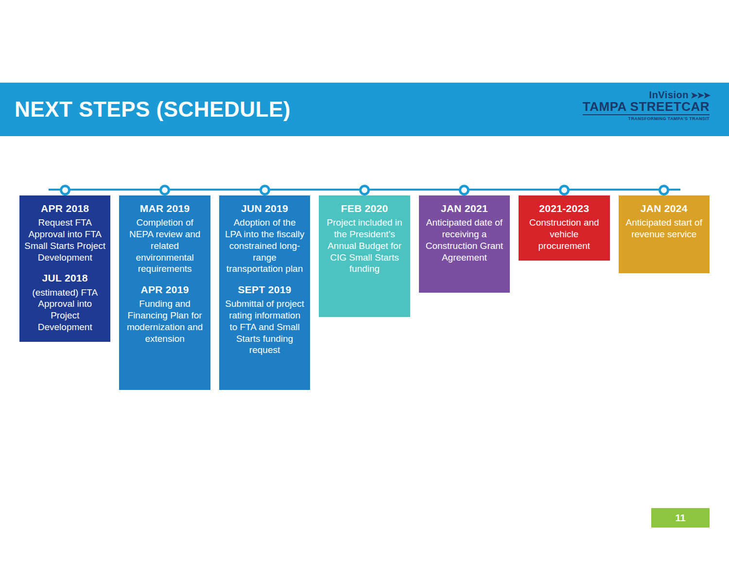Next Steps (Schedule)
InVision➤➤➤
TAMPA STREETCAR
TRANSFORMING TAMPA'S TRANSIT
APR 2018
Request FTA Approval into FTA Small Starts Project Development
JUL 2018
(estimated) FTA Approval into Project Development
MAR 2019
Completion of NEPA review and related environmental requirements
APR 2019
Funding and Financing Plan for modernization and extension
JUN 2019
Adoption of the LPA into the fiscally constrained long-range transportation plan
SEPT 2019
Submittal of project rating information to FTA and Small Starts funding request
FEB 2020
Project included in the President’s Annual Budget for CIG Small Starts funding
JAN 2021
Anticipated date of receiving a Construction Grant Agreement
2021-2023
Construction and vehicle procurement
JAN 2024
Anticipated start of revenue service
11